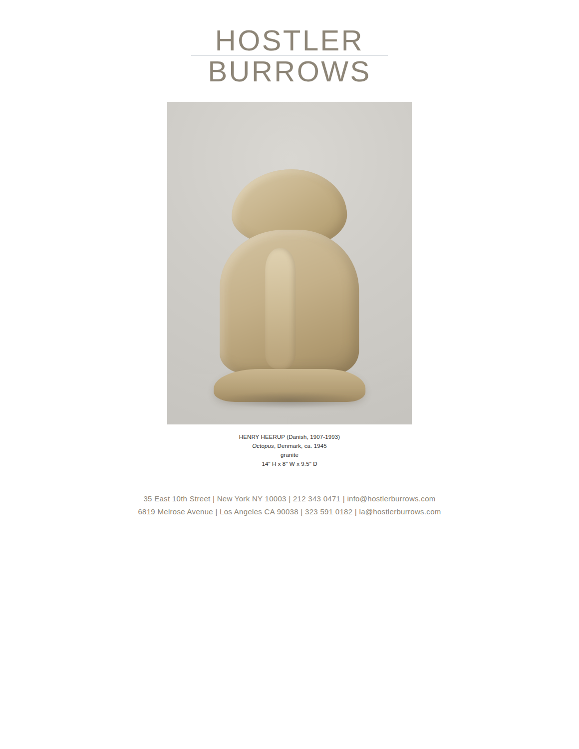Hostler
Burrows
HENRY HEERUP (Danish, 1907-1993)
Octopus, Denmark, ca. 1945
granite
14" H x 8" W x 9.5" D
35 East 10th Street | New York NY 10003 | 212 343 0471 | info@hostlerburrows.com
6819 Melrose Avenue | Los Angeles CA 90038 | 323 591 0182 | la@hostlerburrows.com